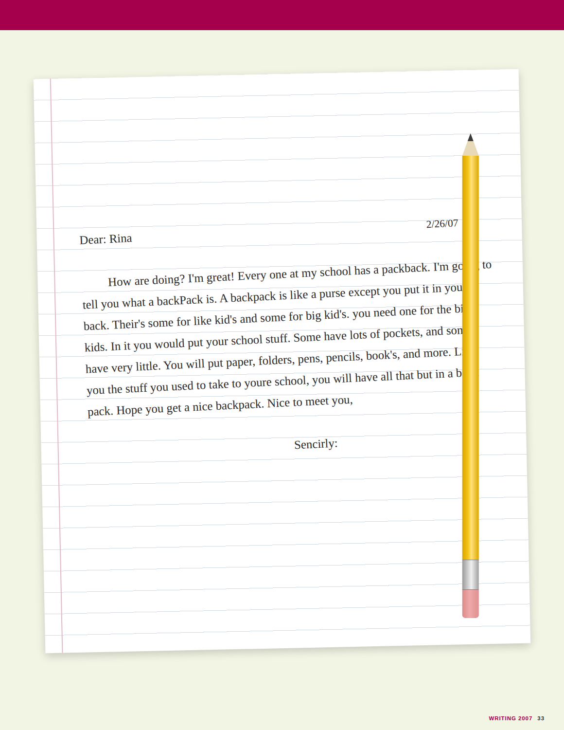Dear: Rina 2/26/07
How are doing? I'm great! Every one at my school has a packback. I'm going to tell you what a backPack is. A backpack is like a purse except you put it in your back. Their's some for like kid's and some for big kid's. you need one for the big kids. In it you would put your school stuff. Some have lots of pockets, and some have very little. You will put paper, folders, pens, pencils, book's, and more. Like you the stuff you used to take to youre school, you will have all that but in a back pack. Hope you get a nice backpack. Nice to meet you,
Sencirly:
WRITING 2007 33